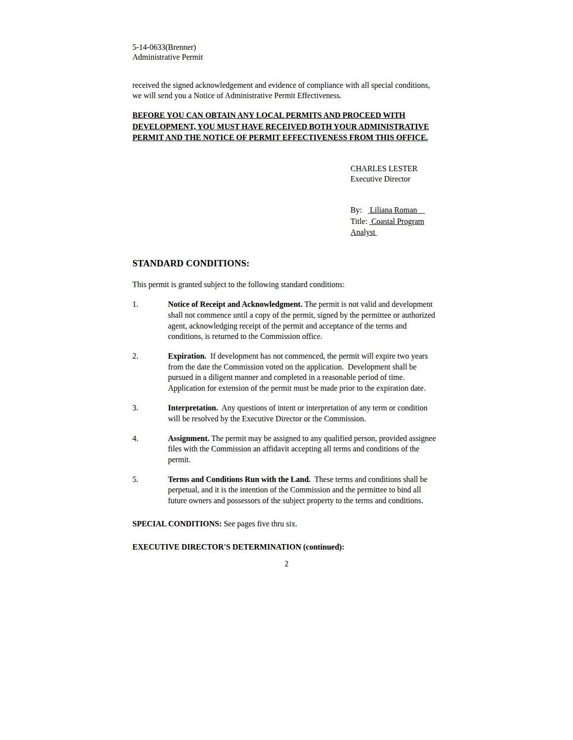5-14-0633(Brenner)
Administrative Permit
received the signed acknowledgement and evidence of compliance with all special conditions, we will send you a Notice of Administrative Permit Effectiveness.
BEFORE YOU CAN OBTAIN ANY LOCAL PERMITS AND PROCEED WITH DEVELOPMENT, YOU MUST HAVE RECEIVED BOTH YOUR ADMINISTRATIVE PERMIT AND THE NOTICE OF PERMIT EFFECTIVENESS FROM THIS OFFICE.
CHARLES LESTER
Executive Director
By: Liliana Roman
Title: Coastal Program Analyst
STANDARD CONDITIONS:
This permit is granted subject to the following standard conditions:
1. Notice of Receipt and Acknowledgment. The permit is not valid and development shall not commence until a copy of the permit, signed by the permittee or authorized agent, acknowledging receipt of the permit and acceptance of the terms and conditions, is returned to the Commission office.
2. Expiration. If development has not commenced, the permit will expire two years from the date the Commission voted on the application. Development shall be pursued in a diligent manner and completed in a reasonable period of time. Application for extension of the permit must be made prior to the expiration date.
3. Interpretation. Any questions of intent or interpretation of any term or condition will be resolved by the Executive Director or the Commission.
4. Assignment. The permit may be assigned to any qualified person, provided assignee files with the Commission an affidavit accepting all terms and conditions of the permit.
5. Terms and Conditions Run with the Land. These terms and conditions shall be perpetual, and it is the intention of the Commission and the permittee to bind all future owners and possessors of the subject property to the terms and conditions.
SPECIAL CONDITIONS: See pages five thru six.
EXECUTIVE DIRECTOR'S DETERMINATION (continued):
2